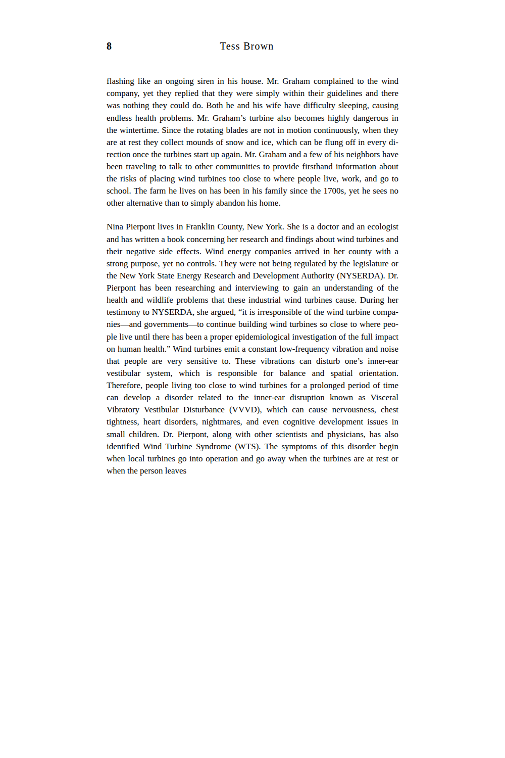8 Tess Brown
flashing like an ongoing siren in his house. Mr. Graham complained to the wind company, yet they replied that they were simply within their guidelines and there was nothing they could do. Both he and his wife have difficulty sleeping, causing endless health problems. Mr. Graham’s turbine also becomes highly dangerous in the wintertime. Since the rotating blades are not in motion continuously, when they are at rest they collect mounds of snow and ice, which can be flung off in every direction once the turbines start up again. Mr. Graham and a few of his neighbors have been traveling to talk to other communities to provide firsthand information about the risks of placing wind turbines too close to where people live, work, and go to school. The farm he lives on has been in his family since the 1700s, yet he sees no other alternative than to simply abandon his home.
Nina Pierpont lives in Franklin County, New York. She is a doctor and an ecologist and has written a book concerning her research and findings about wind turbines and their negative side effects. Wind energy companies arrived in her county with a strong purpose, yet no controls. They were not being regulated by the legislature or the New York State Energy Research and Development Authority (NYSERDA). Dr. Pierpont has been researching and interviewing to gain an understanding of the health and wildlife problems that these industrial wind turbines cause. During her testimony to NYSERDA, she argued, “it is irresponsible of the wind turbine companies—and governments—to continue building wind turbines so close to where people live until there has been a proper epidemiological investigation of the full impact on human health.” Wind turbines emit a constant low-frequency vibration and noise that people are very sensitive to. These vibrations can disturb one’s inner-ear vestibular system, which is responsible for balance and spatial orientation. Therefore, people living too close to wind turbines for a prolonged period of time can develop a disorder related to the inner-ear disruption known as Visceral Vibratory Vestibular Disturbance (VVVD), which can cause nervousness, chest tightness, heart disorders, nightmares, and even cognitive development issues in small children. Dr. Pierpont, along with other scientists and physicians, has also identified Wind Turbine Syndrome (WTS). The symptoms of this disorder begin when local turbines go into operation and go away when the turbines are at rest or when the person leaves